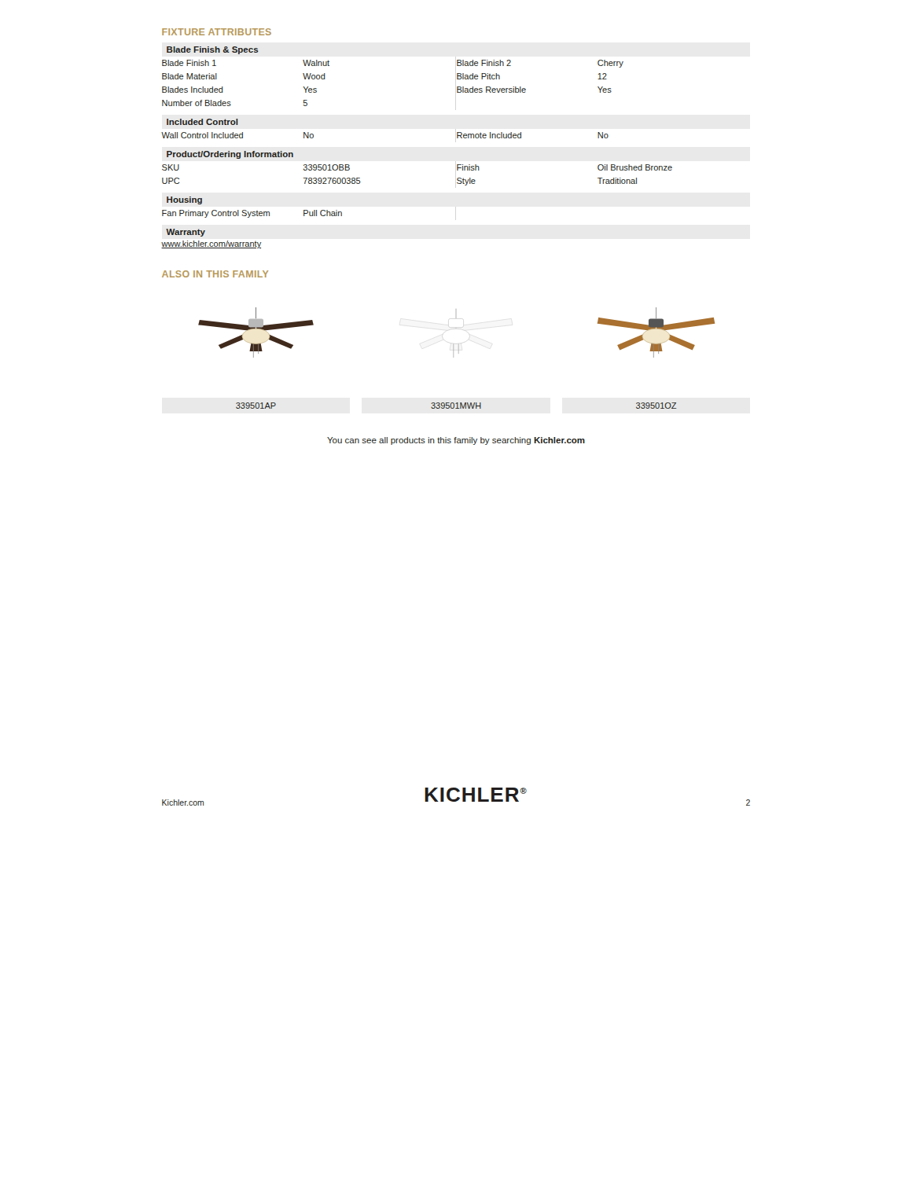Fixture Attributes
| Blade Finish & Specs |
| --- |
| Blade Finish 1 | Walnut | Blade Finish 2 | Cherry |
| Blade Material | Wood | Blade Pitch | 12 |
| Blades Included | Yes | Blades Reversible | Yes |
| Number of Blades | 5 | | |
| Included Control |
| Wall Control Included | No | Remote Included | No |
| Product/Ordering Information |
| SKU | 339501OBB | Finish | Oil Brushed Bronze |
| UPC | 783927600385 | Style | Traditional |
| Housing |
| Fan Primary Control System | Pull Chain | | |
| Warranty |
| www.kichler.com/warranty |
Also in this Family
339501AP
339501MWH
339501OZ
You can see all products in this family by searching Kichler.com
Kichler.com
KICHLER®
2